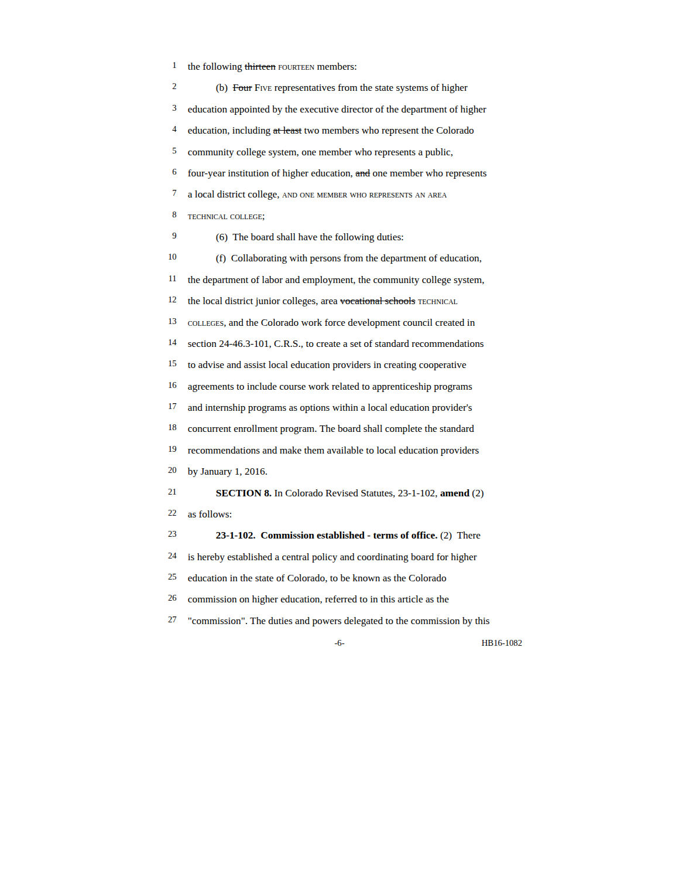the following thirteen fourteen members:
(b) Four Five representatives from the state systems of higher
education appointed by the executive director of the department of higher
education, including at least two members who represent the Colorado
community college system, one member who represents a public,
four-year institution of higher education, and one member who represents
a local district college, and one member who represents an area
technical college;
(6) The board shall have the following duties:
(f) Collaborating with persons from the department of education,
the department of labor and employment, the community college system,
the local district junior colleges, area vocational schools technical
colleges, and the Colorado work force development council created in
section 24-46.3-101, C.R.S., to create a set of standard recommendations
to advise and assist local education providers in creating cooperative
agreements to include course work related to apprenticeship programs
and internship programs as options within a local education provider's
concurrent enrollment program. The board shall complete the standard
recommendations and make them available to local education providers
by January 1, 2016.
SECTION 8. In Colorado Revised Statutes, 23-1-102, amend (2)
as follows:
23-1-102. Commission established - terms of office. (2) There
is hereby established a central policy and coordinating board for higher
education in the state of Colorado, to be known as the Colorado
commission on higher education, referred to in this article as the
"commission". The duties and powers delegated to the commission by this
-6-
HB16-1082